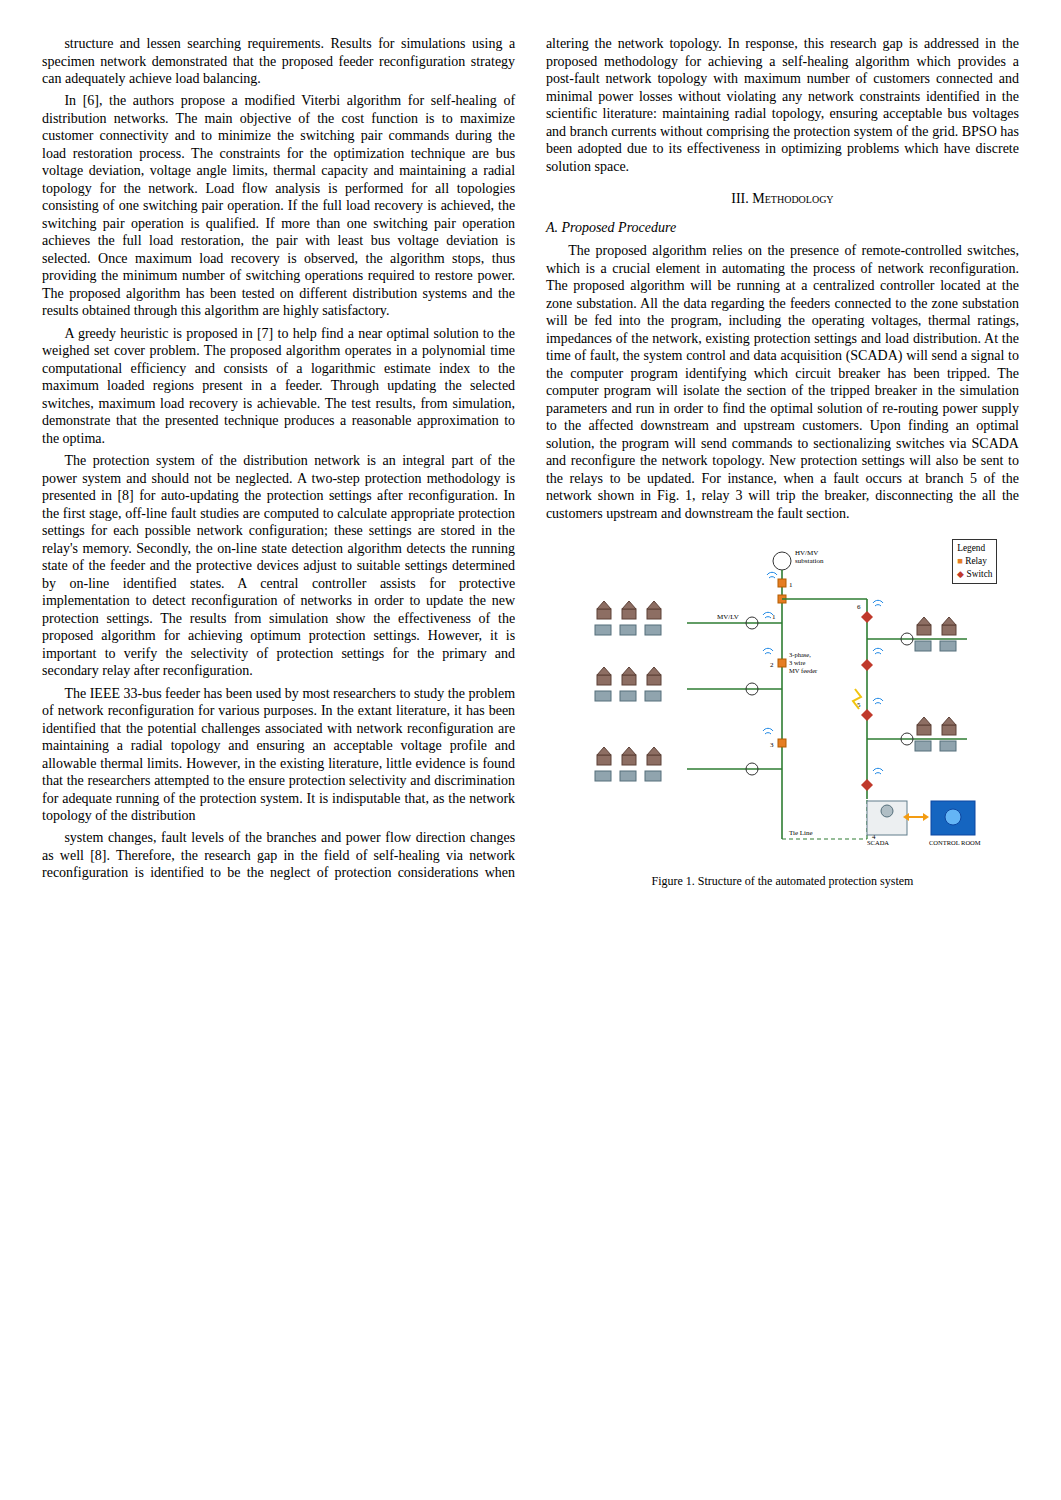structure and lessen searching requirements. Results for simulations using a specimen network demonstrated that the proposed feeder reconfiguration strategy can adequately achieve load balancing.
In [6], the authors propose a modified Viterbi algorithm for self-healing of distribution networks. The main objective of the cost function is to maximize customer connectivity and to minimize the switching pair commands during the load restoration process. The constraints for the optimization technique are bus voltage deviation, voltage angle limits, thermal capacity and maintaining a radial topology for the network. Load flow analysis is performed for all topologies consisting of one switching pair operation. If the full load recovery is achieved, the switching pair operation is qualified. If more than one switching pair operation achieves the full load restoration, the pair with least bus voltage deviation is selected. Once maximum load recovery is observed, the algorithm stops, thus providing the minimum number of switching operations required to restore power. The proposed algorithm has been tested on different distribution systems and the results obtained through this algorithm are highly satisfactory.
A greedy heuristic is proposed in [7] to help find a near optimal solution to the weighed set cover problem. The proposed algorithm operates in a polynomial time computational efficiency and consists of a logarithmic estimate index to the maximum loaded regions present in a feeder. Through updating the selected switches, maximum load recovery is achievable. The test results, from simulation, demonstrate that the presented technique produces a reasonable approximation to the optima.
The protection system of the distribution network is an integral part of the power system and should not be neglected. A two-step protection methodology is presented in [8] for auto-updating the protection settings after reconfiguration. In the first stage, off-line fault studies are computed to calculate appropriate protection settings for each possible network configuration; these settings are stored in the relay's memory. Secondly, the on-line state detection algorithm detects the running state of the feeder and the protective devices adjust to suitable settings determined by on-line identified states. A central controller assists for protective implementation to detect reconfiguration of networks in order to update the new protection settings. The results from simulation show the effectiveness of the proposed algorithm for achieving optimum protection settings. However, it is important to verify the selectivity of protection settings for the primary and secondary relay after reconfiguration.
The IEEE 33-bus feeder has been used by most researchers to study the problem of network reconfiguration for various purposes. In the extant literature, it has been identified that the potential challenges associated with network reconfiguration are maintaining a radial topology and ensuring an acceptable voltage profile and allowable thermal limits. However, in the existing literature, little evidence is found that the researchers attempted to the ensure protection selectivity and discrimination for adequate running of the protection system. It is indisputable that, as the network topology of the distribution
system changes, fault levels of the branches and power flow direction changes as well [8]. Therefore, the research gap in the field of self-healing via network reconfiguration is identified to be the neglect of protection considerations when altering the network topology. In response, this research gap is addressed in the proposed methodology for achieving a self-healing algorithm which provides a post-fault network topology with maximum number of customers connected and minimal power losses without violating any network constraints identified in the scientific literature: maintaining radial topology, ensuring acceptable bus voltages and branch currents without comprising the protection system of the grid. BPSO has been adopted due to its effectiveness in optimizing problems which have discrete solution space.
III. Methodology
A. Proposed Procedure
The proposed algorithm relies on the presence of remote-controlled switches, which is a crucial element in automating the process of network reconfiguration. The proposed algorithm will be running at a centralized controller located at the zone substation. All the data regarding the feeders connected to the zone substation will be fed into the program, including the operating voltages, thermal ratings, impedances of the network, existing protection settings and load distribution. At the time of fault, the system control and data acquisition (SCADA) will send a signal to the computer program identifying which circuit breaker has been tripped. The computer program will isolate the section of the tripped breaker in the simulation parameters and run in order to find the optimal solution of re-routing power supply to the affected downstream and upstream customers. Upon finding an optimal solution, the program will send commands to sectionalizing switches via SCADA and reconfigure the network topology. New protection settings will also be sent to the relays to be updated. For instance, when a fault occurs at branch 5 of the network shown in Fig. 1, relay 3 will trip the breaker, disconnecting the all the customers upstream and downstream the fault section.
Legend
■ Relay
◆ Switch
HV/MV substation 1 MV/LV 1 2 3 3-phase, 3 wire MV feeder 6 5 Tie Line 4 SCADA CONTROL ROOM
Figure 1. Structure of the automated protection system